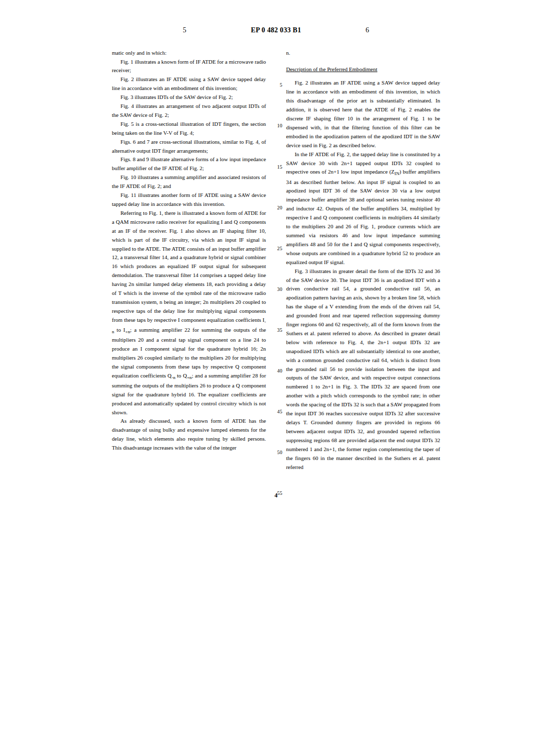5 EP 0 482 033 B1 6
matic only and in which:
Fig. 1 illustrates a known form of IF ATDE for a microwave radio receiver;
Fig. 2 illustrates an IF ATDE using a SAW device tapped delay line in accordance with an embodiment of this invention;
Fig. 3 illustrates IDTs of the SAW device of Fig. 2;
Fig. 4 illustrates an arrangement of two adjacent output IDTs of the SAW device of Fig. 2;
Fig. 5 is a cross-sectional illustration of IDT fingers, the section being taken on the line V-V of Fig. 4;
Figs. 6 and 7 are cross-sectional illustrations, similar to Fig. 4, of alternative output IDT finger arrangements;
Figs. 8 and 9 illustrate alternative forms of a low input impedance buffer amplifier of the IF ATDE of Fig. 2;
Fig. 10 illustrates a summing amplifier and associated resistors of the IF ATDE of Fig. 2; and
Fig. 11 illustrates another form of IF ATDE using a SAW device tapped delay line in accordance with this invention.
Referring to Fig. 1, there is illustrated a known form of ATDE for a QAM microwave radio receiver for equalizing I and Q components at an IF of the receiver. Fig. 1 also shows an IF shaping filter 10, which is part of the IF circuitry, via which an input IF signal is supplied to the ATDE. The ATDE consists of an input buffer amplifier 12, a transversal filter 14, and a quadrature hybrid or signal combiner 16 which produces an equalized IF output signal for subsequent demodulation. The transversal filter 14 comprises a tapped delay line having 2n similar lumped delay elements 18, each providing a delay of T which is the inverse of the symbol rate of the microwave radio transmission system, n being an integer; 2n multipliers 20 coupled to respective taps of the delay line for multiplying signal components from these taps by respective I component equalization coefficients I-n to I+n; a summing amplifier 22 for summing the outputs of the multipliers 20 and a central tap signal component on a line 24 to produce an I component signal for the quadrature hybrid 16; 2n multipliers 26 coupled similarly to the multipliers 20 for multiplying the signal components from these taps by respective Q component equalization coefficients Q-n to Q+n; and a summing amplifier 28 for summing the outputs of the multipliers 26 to produce a Q component signal for the quadrature hybrid 16. The equalizer coefficients are produced and automatically updated by control circuitry which is not shown.
As already discussed, such a known form of ATDE has the disadvantage of using bulky and expensive lumped elements for the delay line, which elements also require tuning by skilled persons. This disadvantage increases with the value of the integer
5 10 15 20 25 30 35 40 45 50 55
n.
Description of the Preferred Embodiment
Fig. 2 illustrates an IF ATDE using a SAW device tapped delay line in accordance with an embodiment of this invention, in which this disadvantage of the prior art is substantially eliminated. In addition, it is observed here that the ATDE of Fig. 2 enables the discrete IF shaping filter 10 in the arrangement of Fig. 1 to be dispensed with, in that the filtering function of this filter can be embodied in the apodization pattern of the apodized IDT in the SAW device used in Fig. 2 as described below.
In the IF ATDE of Fig. 2, the tapped delay line is constituted by a SAW device 30 with 2n+1 tapped output IDTs 32 coupled to respective ones of 2n+1 low input impedance (ZIN) buffer amplifiers 34 as described further below. An input IF signal is coupled to an apodized input IDT 36 of the SAW device 30 via a low output impedance buffer amplifier 38 and optional series tuning resistor 40 and inductor 42. Outputs of the buffer amplifiers 34, multiplied by respective I and Q component coefficients in multipliers 44 similarly to the multipliers 20 and 26 of Fig. 1, produce currents which are summed via resistors 46 and low input impedance summing amplifiers 48 and 50 for the I and Q signal components respectively, whose outputs are combined in a quadrature hybrid 52 to produce an equalized output IF signal.
Fig. 3 illustrates in greater detail the form of the IDTs 32 and 36 of the SAW device 30. The input IDT 36 is an apodized IDT with a driven conductive rail 54, a grounded conductive rail 56, an apodization pattern having an axis, shown by a broken line 58, which has the shape of a V extending from the ends of the driven rail 54, and grounded front and rear tapered reflection suppressing dummy finger regions 60 and 62 respectively, all of the form known from the Suthers et al. patent referred to above. As described in greater detail below with reference to Fig. 4, the 2n+1 output IDTs 32 are unapodized IDTs which are all substantially identical to one another, with a common grounded conductive rail 64, which is distinct from the grounded rail 56 to provide isolation between the input and outputs of the SAW device, and with respective output connections numbered 1 to 2n+1 in Fig. 3. The IDTs 32 are spaced from one another with a pitch which corresponds to the symbol rate; in other words the spacing of the IDTs 32 is such that a SAW propagated from the input IDT 36 reaches successive output IDTs 32 after successive delays T. Grounded dummy fingers are provided in regions 66 between adjacent output IDTs 32, and grounded tapered reflection suppressing regions 68 are provided adjacent the end output IDTs 32 numbered 1 and 2n+1, the former region complementing the taper of the fingers 60 in the manner described in the Suthers et al. patent referred
4